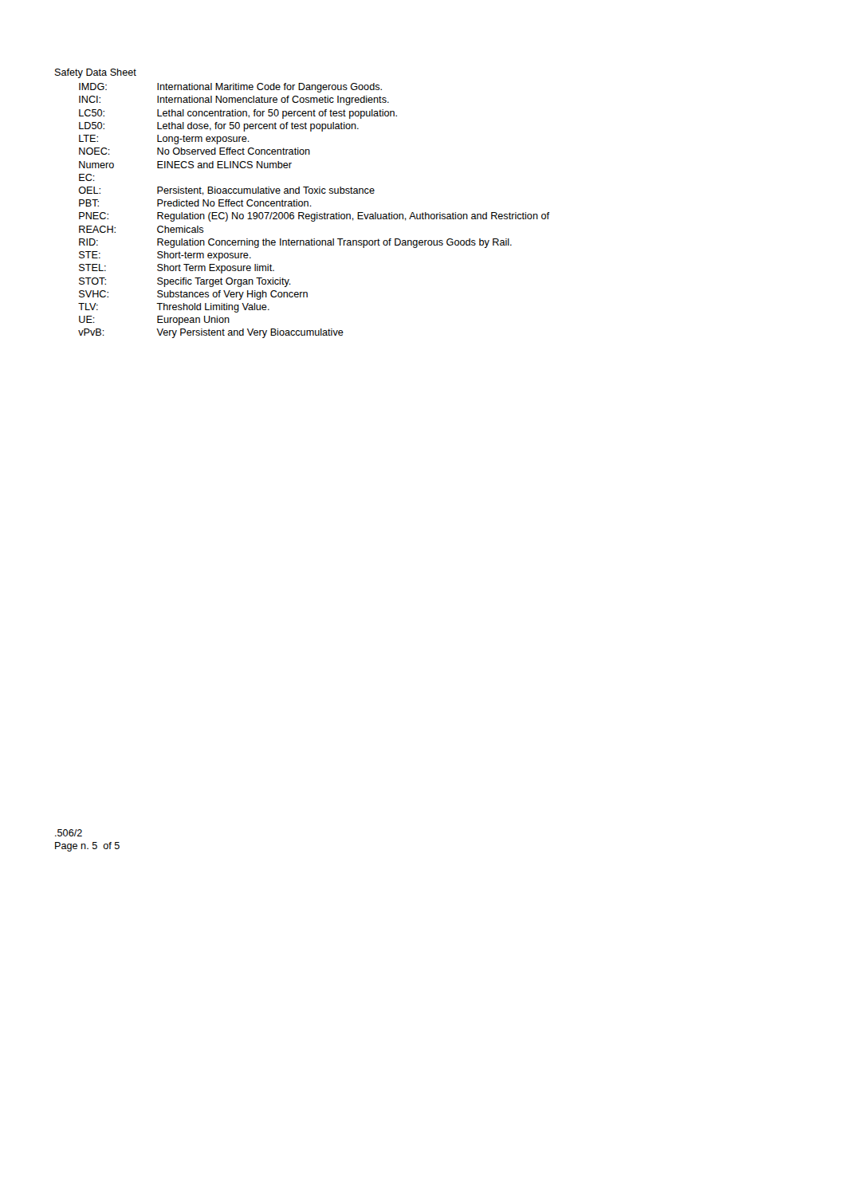Safety Data Sheet
IMDG:
International Maritime Code for Dangerous Goods.
INCI:
International Nomenclature of Cosmetic Ingredients.
LC50:
Lethal concentration, for 50 percent of test population.
LD50:
Lethal dose, for 50 percent of test population.
LTE:
Long-term exposure.
NOEC:
No Observed Effect Concentration
Numero EC:
EINECS and ELINCS Number
OEL:
PBT:
Persistent, Bioaccumulative and Toxic substance
PNEC:
Predicted No Effect Concentration.
REACH:
Regulation (EC) No 1907/2006 Registration, Evaluation, Authorisation and Restriction of
Chemicals
RID:
Regulation Concerning the International Transport of Dangerous Goods by Rail.
STE:
Short-term exposure.
STEL:
Short Term Exposure limit.
STOT:
Specific Target Organ Toxicity.
SVHC:
Substances of Very High Concern
TLV:
Threshold Limiting Value.
UE:
European Union
vPvB:
Very Persistent and Very Bioaccumulative
.506/2
Page n. 5 of 5